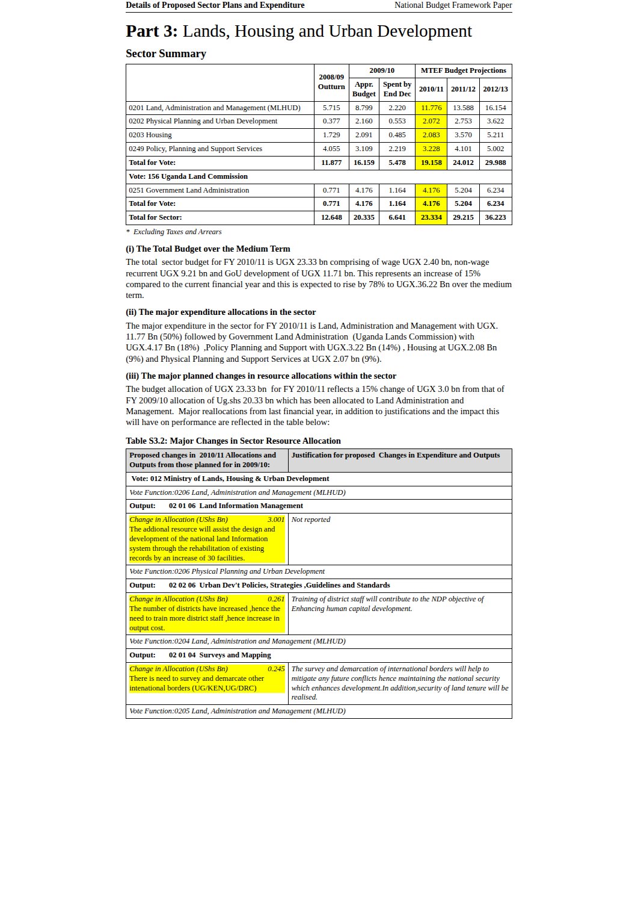Details of Proposed Sector Plans and Expenditure
National Budget Framework Paper
Part 3: Lands, Housing and Urban Development
Sector Summary
| | 2008/09 Outturn | 2009/10 | MTEF Budget Projections |
| --- | --- | --- | --- |
| Appr. Budget | Spent by End Dec | 2010/11 | 2011/12 | 2012/13 |
| 0201 Land, Administration and Management (MLHUD) | 5.715 | 8.799 | 2.220 | 11.776 | 13.588 | 16.154 |
| 0202 Physical Planning and Urban Development | 0.377 | 2.160 | 0.553 | 2.072 | 2.753 | 3.622 |
| 0203 Housing | 1.729 | 2.091 | 0.485 | 2.083 | 3.570 | 5.211 |
| 0249 Policy, Planning and Support Services | 4.055 | 3.109 | 2.219 | 3.228 | 4.101 | 5.002 |
| Total for Vote: | 11.877 | 16.159 | 5.478 | 19.158 | 24.012 | 29.988 |
| Vote: 156 Uganda Land Commission |
| 0251 Government Land Administration | 0.771 | 4.176 | 1.164 | 4.176 | 5.204 | 6.234 |
| Total for Vote: | 0.771 | 4.176 | 1.164 | 4.176 | 5.204 | 6.234 |
| Total for Sector: | 12.648 | 20.335 | 6.641 | 23.334 | 29.215 | 36.223 |
* Excluding Taxes and Arrears
(i) The Total Budget over the Medium Term
The total sector budget for FY 2010/11 is UGX 23.33 bn comprising of wage UGX 2.40 bn, non-wage recurrent UGX 9.21 bn and GoU development of UGX 11.71 bn. This represents an increase of 15% compared to the current financial year and this is expected to rise by 78% to UGX.36.22 Bn over the medium term.
(ii) The major expenditure allocations in the sector
The major expenditure in the sector for FY 2010/11 is Land, Administration and Management with UGX. 11.77 Bn (50%) followed by Government Land Administration (Uganda Lands Commission) with UGX.4.17 Bn (18%) ,Policy Planning and Support with UGX.3.22 Bn (14%) , Housing at UGX.2.08 Bn (9%) and Physical Planning and Support Services at UGX 2.07 bn (9%).
(iii) The major planned changes in resource allocations within the sector
The budget allocation of UGX 23.33 bn for FY 2010/11 reflects a 15% change of UGX 3.0 bn from that of FY 2009/10 allocation of Ug.shs 20.33 bn which has been allocated to Land Administration and Management. Major reallocations from last financial year, in addition to justifications and the impact this will have on performance are reflected in the table below:
Table S3.2: Major Changes in Sector Resource Allocation
| Proposed changes in 2010/11 Allocations and Outputs from those planned for in 2009/10: | Justification for proposed Changes in Expenditure and Outputs |
| --- | --- |
| Vote: 012 Ministry of Lands, Housing & Urban Development |
| Vote Function:0206 Land, Administration and Management (MLHUD) |
| Output: 02 01 06 Land Information Management |
| / Change in Allocation (UShs Bn) / 3.001 / The addional resource will assist the design and development of the national land Information system through the rehabilitation of existing records by an increase of 30 facilities. | Not reported |
| Vote Function:0206 Physical Planning and Urban Development |
| Output: 02 02 06 Urban Dev't Policies, Strategies ,Guidelines and Standards |
| / Change in Allocation (UShs Bn) / 0.261 / The number of districts have increased ,hence the need to train more district staff ,hence increase in output cost. | Training of district staff will contribute to the NDP objective of Enhancing human capital development. |
| Vote Function:0204 Land, Administration and Management (MLHUD) |
| Output: 02 01 04 Surveys and Mapping |
| / Change in Allocation (UShs Bn) / 0.245 / There is need to survey and demarcate other intenational borders (UG/KEN,UG/DRC) | The survey and demarcation of international borders will help to mitigate any future conflicts hence maintaining the national security which enhances development.In addition,security of land tenure will be realised. |
| Vote Function:0205 Land, Administration and Management (MLHUD) |